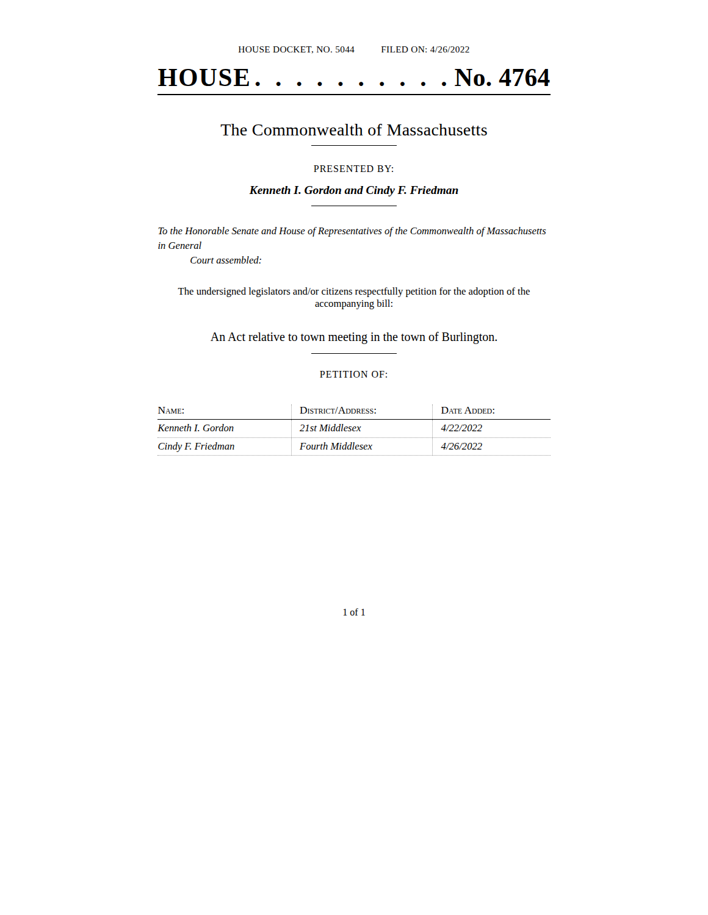HOUSE DOCKET, NO. 5044 FILED ON: 4/26/2022
HOUSE . . . . . . . . . . . . . . . No. 4764
The Commonwealth of Massachusetts
PRESENTED BY:
Kenneth I. Gordon and Cindy F. Friedman
To the Honorable Senate and House of Representatives of the Commonwealth of Massachusetts in General Court assembled:
The undersigned legislators and/or citizens respectfully petition for the adoption of the accompanying bill:
An Act relative to town meeting in the town of Burlington.
PETITION OF:
| Name: | District/Address: | Date Added: |
| --- | --- | --- |
| Kenneth I. Gordon | 21st Middlesex | 4/22/2022 |
| Cindy F. Friedman | Fourth Middlesex | 4/26/2022 |
1 of 1